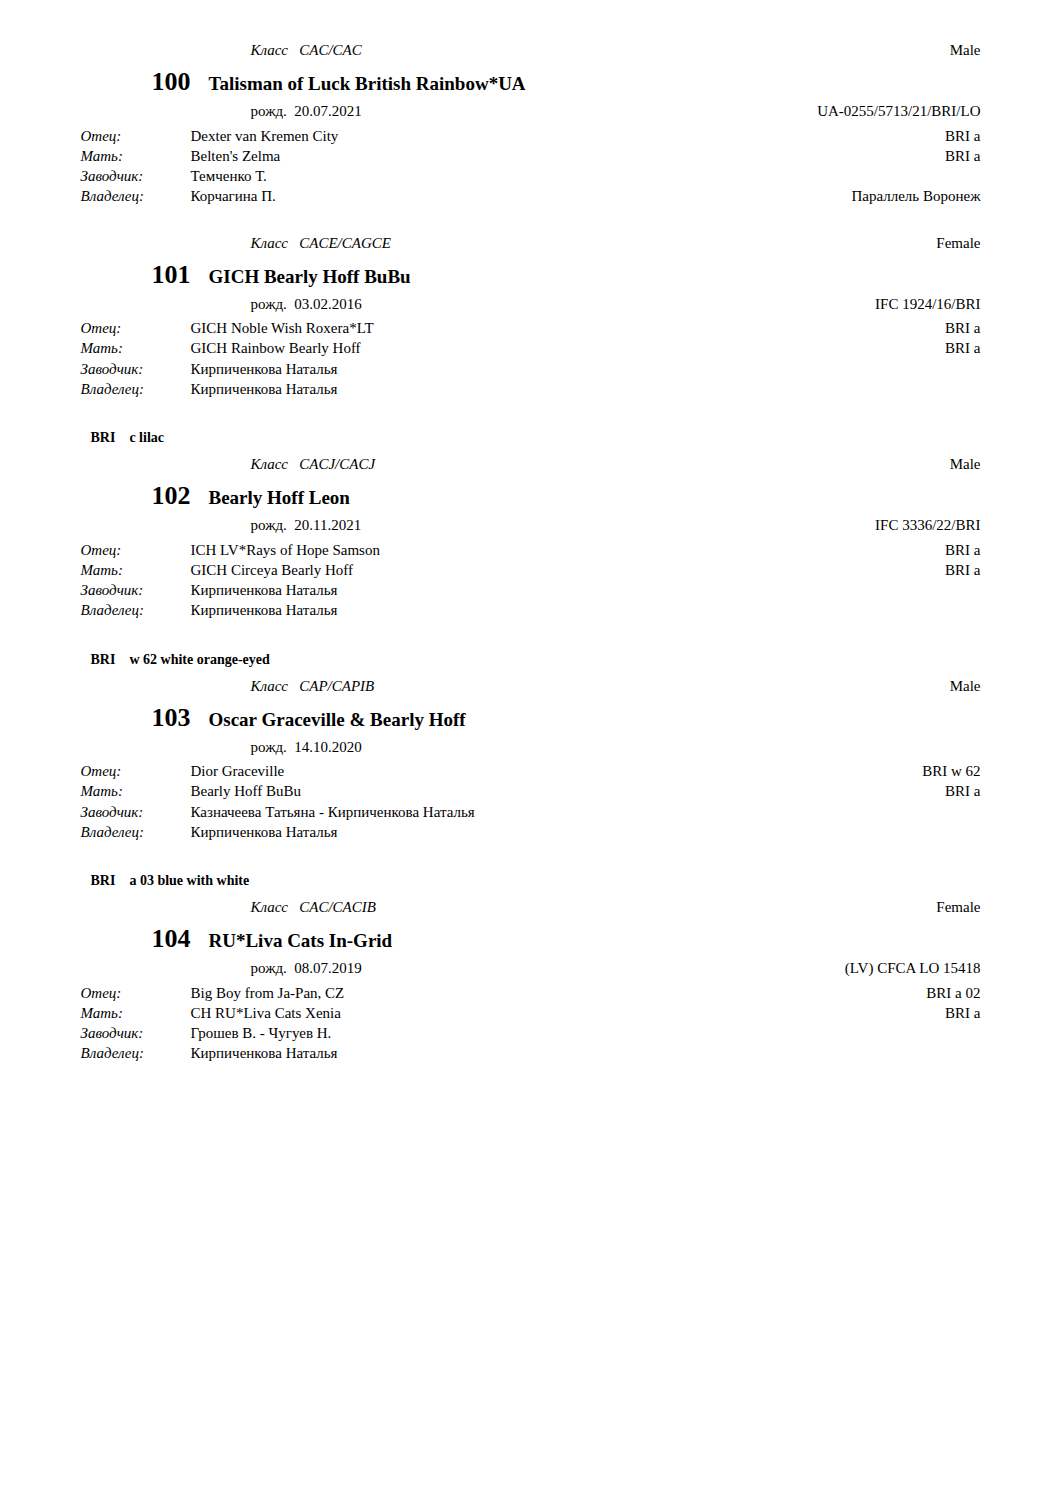Класс CAC/CAC Male
100 Talisman of Luck British Rainbow*UA
рожд. 20.07.2021 UA-0255/5713/21/BRI/LO
| Отец: | Dexter van Kremen City | BRI a |
| Мать: | Belten's Zelma | BRI a |
| Заводчик: | Темченко Т. |
| Владелец: | Корчагина П. | Параллель Воронеж |
Класс CACE/CAGCE Female
101 GICH Bearly Hoff BuBu
рожд. 03.02.2016 IFC 1924/16/BRI
| Отец: | GICH Noble Wish Roxera*LT | BRI a |
| Мать: | GICH Rainbow Bearly Hoff | BRI a |
| Заводчик: | Кирпиченкова Наталья |
| Владелец: | Кирпиченкова Наталья |
BRIc lilac
Класс CACJ/CACJ Male
102 Bearly Hoff Leon
рожд. 20.11.2021 IFC 3336/22/BRI
| Отец: | ICH LV*Rays of Hope Samson | BRI a |
| Мать: | GICH Circeya Bearly Hoff | BRI a |
| Заводчик: | Кирпиченкова Наталья |
| Владелец: | Кирпиченкова Наталья |
BRIw 62 white orange-eyed
Класс CAP/CAPIB Male
103 Oscar Graceville & Bearly Hoff
рожд. 14.10.2020
| Отец: | Dior Graceville | BRI w 62 |
| Мать: | Bearly Hoff BuBu | BRI a |
| Заводчик: | Казначеева Татьяна - Кирпиченкова Наталья |
| Владелец: | Кирпиченкова Наталья |
BRIa 03 blue with white
Класс CAC/CACIB Female
104 RU*Liva Cats In-Grid
рожд. 08.07.2019 (LV) CFCA LO 15418
| Отец: | Big Boy from Ja-Pan, CZ | BRI a 02 |
| Мать: | CH RU*Liva Cats Xenia | BRI a |
| Заводчик: | Грошев В. - Чугуев Н. |
| Владелец: | Кирпиченкова Наталья |